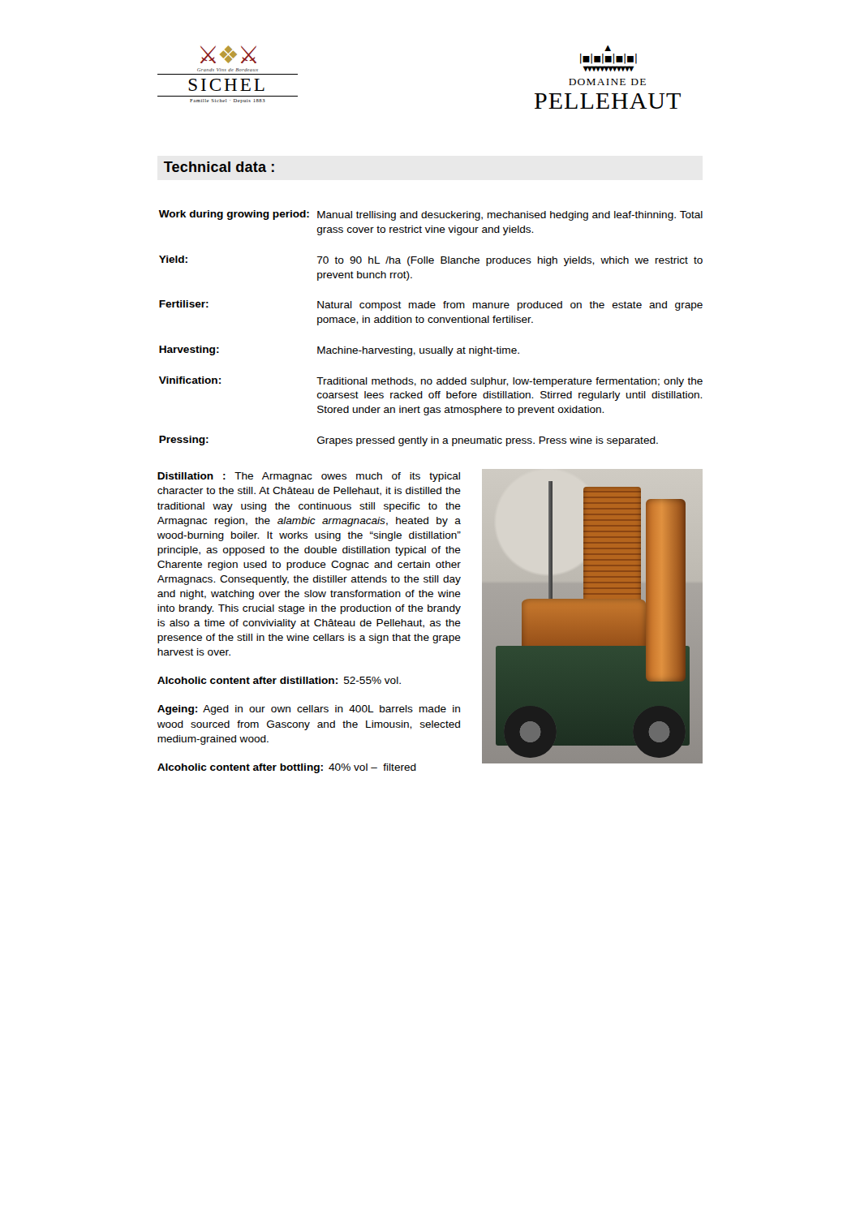⚔❖⚔
Grands Vins de Bordeaux
SICHEL
Famille Sichel · Depuis 1883
▲ |■|■|■|■|■|
▼▼▼▼▼▼▼▼▼▼▼▼
DOMAINE DE
PELLEHAUT
Technical data :
Work during growing period:
Manual trellising and desuckering, mechanised hedging and leaf-thinning. Total grass cover to restrict vine vigour and yields.
Yield:
70 to 90 hL /ha (Folle Blanche produces high yields, which we restrict to prevent bunch rrot).
Fertiliser:
Natural compost made from manure produced on the estate and grape pomace, in addition to conventional fertiliser.
Harvesting:
Machine-harvesting, usually at night-time.
Vinification:
Traditional methods, no added sulphur, low-temperature fermentation; only the coarsest lees racked off before distillation. Stirred regularly until distillation. Stored under an inert gas atmosphere to prevent oxidation.
Pressing:
Grapes pressed gently in a pneumatic press. Press wine is separated.
Distillation : The Armagnac owes much of its typical character to the still. At Château de Pellehaut, it is distilled the traditional way using the continuous still specific to the Armagnac region, the alambic armagnacais, heated by a wood-burning boiler. It works using the “single distillation” principle, as opposed to the double distillation typical of the Charente region used to produce Cognac and certain other Armagnacs. Consequently, the distiller attends to the still day and night, watching over the slow transformation of the wine into brandy. This crucial stage in the production of the brandy is also a time of conviviality at Château de Pellehaut, as the presence of the still in the wine cellars is a sign that the grape harvest is over.
Alcoholic content after distillation: 52-55% vol.
Ageing: Aged in our own cellars in 400L barrels made in wood sourced from Gascony and the Limousin, selected medium-grained wood.
Alcoholic content after bottling: 40% vol – filtered